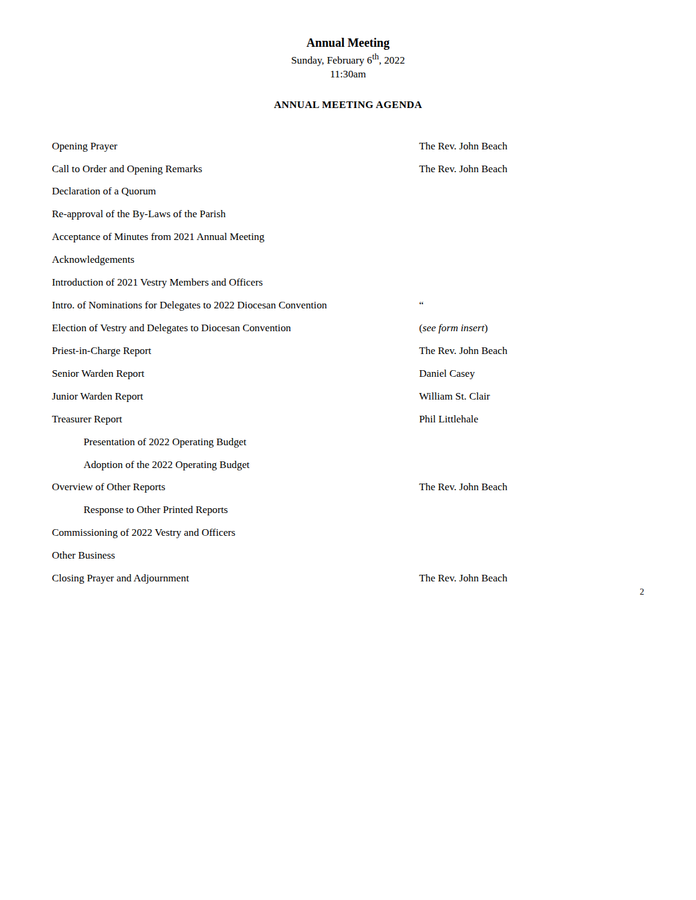Annual Meeting
Sunday, February 6th, 2022
11:30am
ANNUAL MEETING AGENDA
| Opening Prayer | The Rev. John Beach |
| Call to Order and Opening Remarks | The Rev. John Beach |
| Declaration of a Quorum | |
| Re-approval of the By-Laws of the Parish | |
| Acceptance of Minutes from 2021 Annual Meeting | |
| Acknowledgements | |
| Introduction of 2021 Vestry Members and Officers | |
| Intro. of Nominations for Delegates to 2022 Diocesan Convention | “ |
| Election of Vestry and Delegates to Diocesan Convention | ( see form insert ) |
| Priest-in-Charge Report | The Rev. John Beach |
| Senior Warden Report | Daniel Casey |
| Junior Warden Report | William St. Clair |
| Treasurer Report | Phil Littlehale |
| Presentation of 2022 Operating Budget | |
| Adoption of the 2022 Operating Budget | |
| Overview of Other Reports | The Rev. John Beach |
| Response to Other Printed Reports | |
| Commissioning of 2022 Vestry and Officers | |
| Other Business | |
| Closing Prayer and Adjournment | The Rev. John Beach |
2